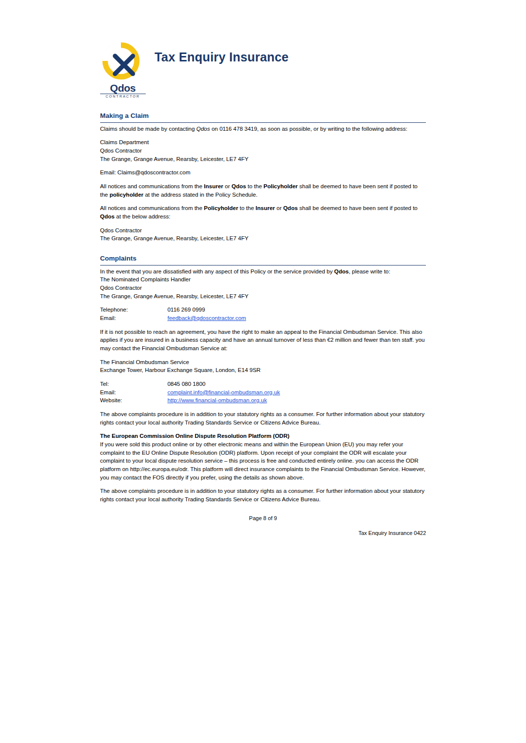Qdos
CONTRACTOR
Tax Enquiry Insurance
Making a Claim
Claims should be made by contacting Qdos on 0116 478 3419, as soon as possible, or by writing to the following address:
Claims Department
Qdos Contractor
The Grange, Grange Avenue, Rearsby, Leicester, LE7 4FY
Email: Claims@qdoscontractor.com
All notices and communications from the Insurer or Qdos to the Policyholder shall be deemed to have been sent if posted to the policyholder at the address stated in the Policy Schedule.
All notices and communications from the Policyholder to the Insurer or Qdos shall be deemed to have been sent if posted to Qdos at the below address:
Qdos Contractor
The Grange, Grange Avenue, Rearsby, Leicester, LE7 4FY
Complaints
In the event that you are dissatisfied with any aspect of this Policy or the service provided by Qdos, please write to:
The Nominated Complaints Handler
Qdos Contractor
The Grange, Grange Avenue, Rearsby, Leicester, LE7 4FY
| Telephone: | 0116 269 0999 |
| Email: | feedback@qdoscontractor.com |
If it is not possible to reach an agreement, you have the right to make an appeal to the Financial Ombudsman Service. This also applies if you are insured in a business capacity and have an annual turnover of less than €2 million and fewer than ten staff. you may contact the Financial Ombudsman Service at:
The Financial Ombudsman Service
Exchange Tower, Harbour Exchange Square, London, E14 9SR
| Tel: | 0845 080 1800 |
| Email: | complaint.info@financial-ombudsman.org.uk |
| Website: | http://www.financial-ombudsman.org.uk |
The above complaints procedure is in addition to your statutory rights as a consumer. For further information about your statutory rights contact your local authority Trading Standards Service or Citizens Advice Bureau.
The European Commission Online Dispute Resolution Platform (ODR)
If you were sold this product online or by other electronic means and within the European Union (EU) you may refer your complaint to the EU Online Dispute Resolution (ODR) platform. Upon receipt of your complaint the ODR will escalate your complaint to your local dispute resolution service – this process is free and conducted entirely online. you can access the ODR platform on http://ec.europa.eu/odr. This platform will direct insurance complaints to the Financial Ombudsman Service. However, you may contact the FOS directly if you prefer, using the details as shown above.
The above complaints procedure is in addition to your statutory rights as a consumer. For further information about your statutory rights contact your local authority Trading Standards Service or Citizens Advice Bureau.
Page 8 of 9
Tax Enquiry Insurance 0422